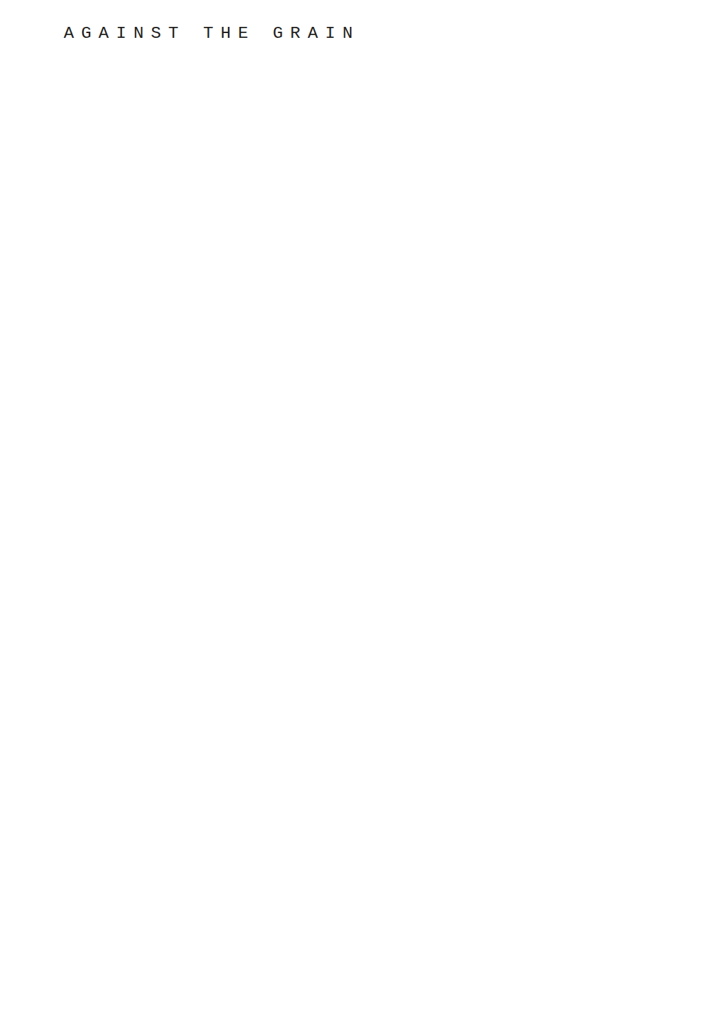Against the Grain